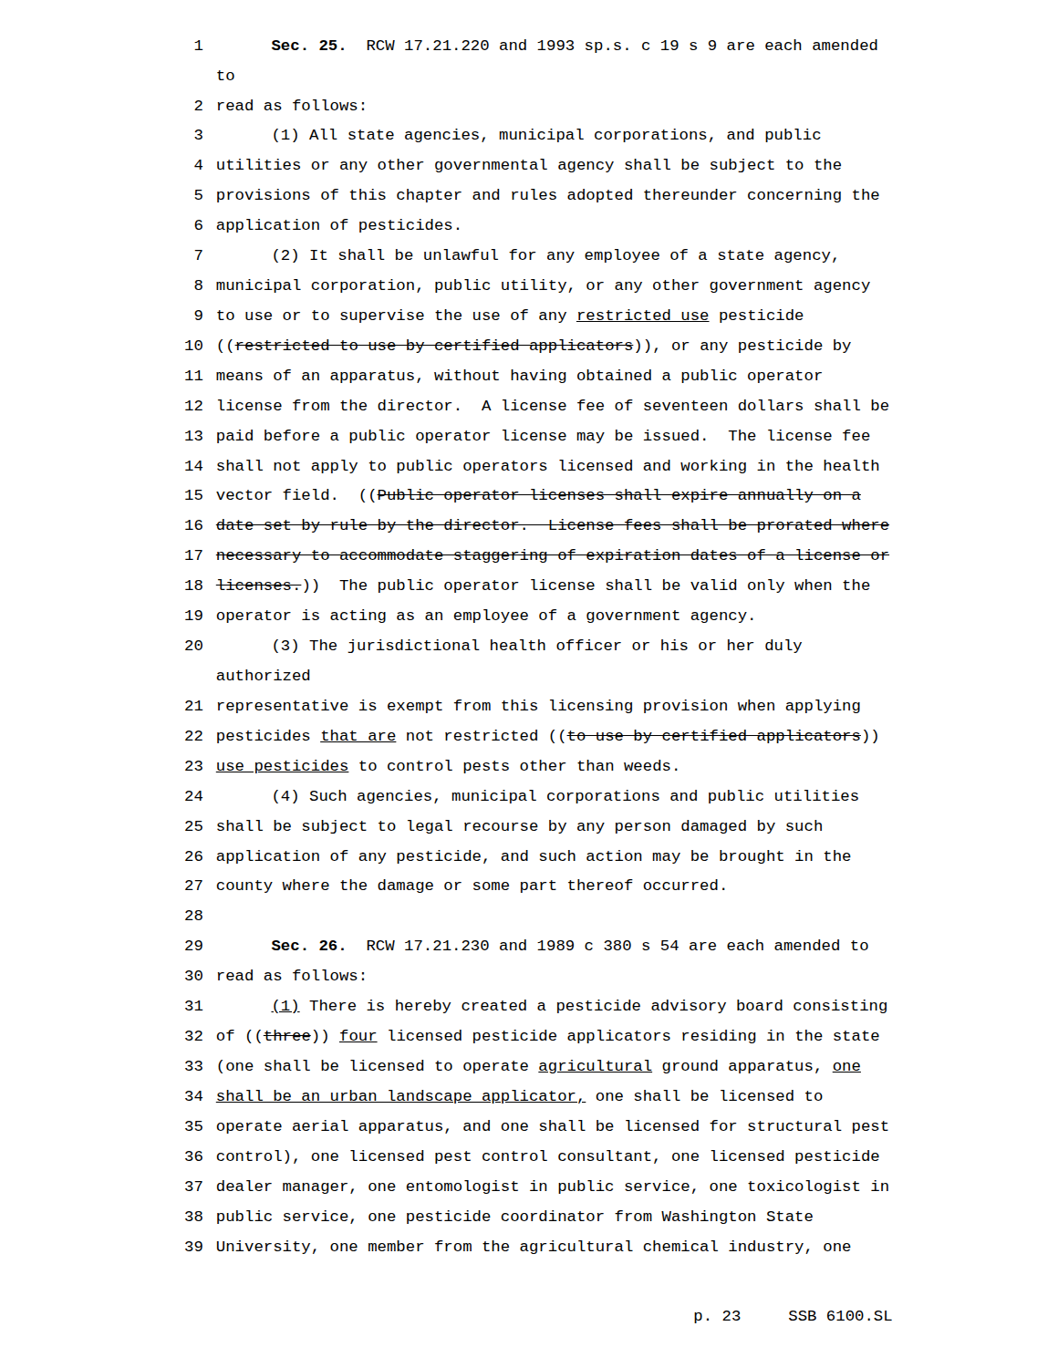Sec. 25. RCW 17.21.220 and 1993 sp.s. c 19 s 9 are each amended to
read as follows:
(1) All state agencies, municipal corporations, and public
utilities or any other governmental agency shall be subject to the
provisions of this chapter and rules adopted thereunder concerning the
application of pesticides.
(2) It shall be unlawful for any employee of a state agency,
municipal corporation, public utility, or any other government agency
to use or to supervise the use of any restricted use pesticide
((restricted to use by certified applicators)), or any pesticide by
means of an apparatus, without having obtained a public operator
license from the director. A license fee of seventeen dollars shall be
paid before a public operator license may be issued. The license fee
shall not apply to public operators licensed and working in the health
vector field. ((Public operator licenses shall expire annually on a
date set by rule by the director. License fees shall be prorated where
necessary to accommodate staggering of expiration dates of a license or
licenses.)) The public operator license shall be valid only when the
operator is acting as an employee of a government agency.
(3) The jurisdictional health officer or his or her duly authorized
representative is exempt from this licensing provision when applying
pesticides that are not restricted ((to use by certified applicators))
use pesticides to control pests other than weeds.
(4) Such agencies, municipal corporations and public utilities
shall be subject to legal recourse by any person damaged by such
application of any pesticide, and such action may be brought in the
county where the damage or some part thereof occurred.
Sec. 26. RCW 17.21.230 and 1989 c 380 s 54 are each amended to
read as follows:
(1) There is hereby created a pesticide advisory board consisting
of ((three)) four licensed pesticide applicators residing in the state
(one shall be licensed to operate agricultural ground apparatus, one
shall be an urban landscape applicator, one shall be licensed to
operate aerial apparatus, and one shall be licensed for structural pest
control), one licensed pest control consultant, one licensed pesticide
dealer manager, one entomologist in public service, one toxicologist in
public service, one pesticide coordinator from Washington State
University, one member from the agricultural chemical industry, one
p. 23 SSB 6100.SL